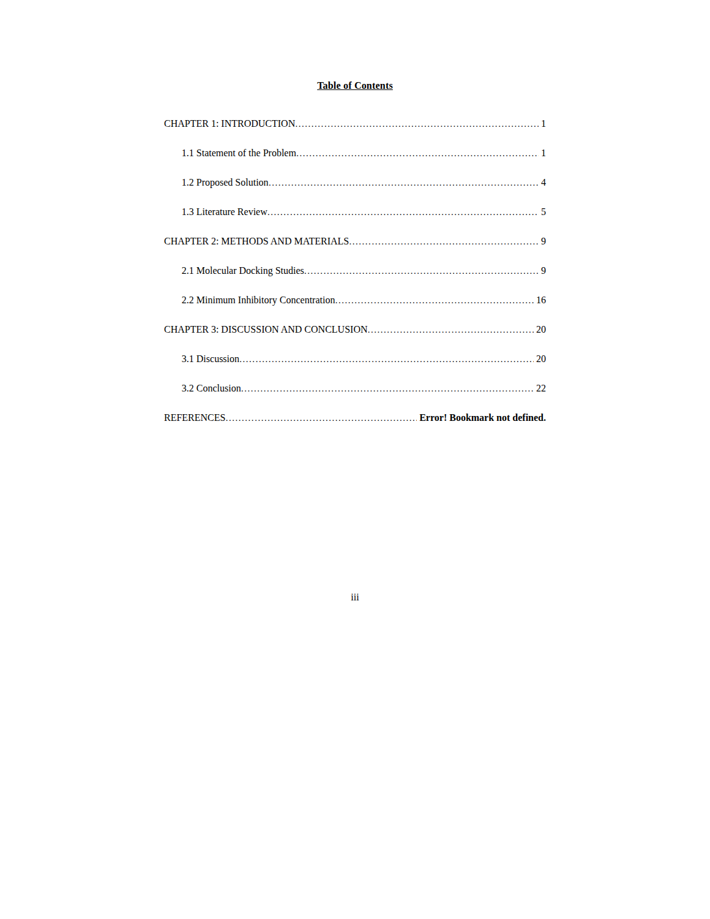Table of Contents
CHAPTER 1: INTRODUCTION .................................................................................................. 1
1.1 Statement of the Problem ..................................................................................................... 1
1.2 Proposed Solution .............................................................................................................. 4
1.3 Literature Review .............................................................................................................. 5
CHAPTER 2: METHODS AND MATERIALS ........................................................................... 9
2.1 Molecular Docking Studies ................................................................................................... 9
2.2 Minimum Inhibitory Concentration .................................................................................. 16
CHAPTER 3: DISCUSSION AND CONCLUSION .................................................................... 20
3.1 Discussion ......................................................................................................................... 20
3.2 Conclusion ......................................................................................................................... 22
REFERENCES ............................................................................ Error! Bookmark not defined.
iii